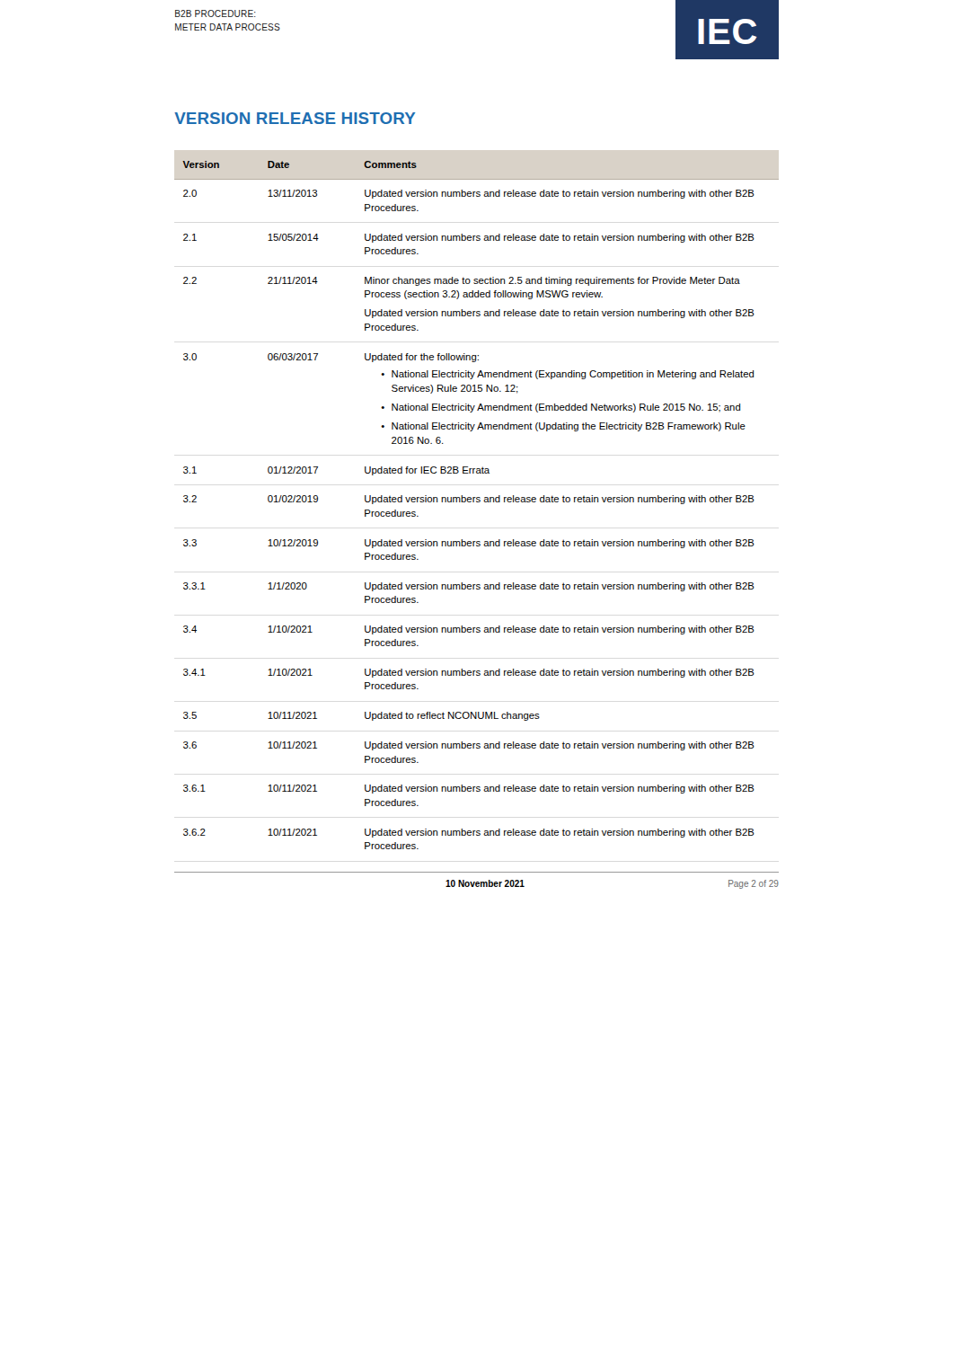B2B PROCEDURE:
METER DATA PROCESS
IEC
VERSION RELEASE HISTORY
| Version | Date | Comments |
| --- | --- | --- |
| 2.0 | 13/11/2013 | Updated version numbers and release date to retain version numbering with other B2B Procedures. |
| 2.1 | 15/05/2014 | Updated version numbers and release date to retain version numbering with other B2B Procedures. |
| 2.2 | 21/11/2014 | Minor changes made to section 2.5 and timing requirements for Provide Meter Data Process (section 3.2) added following MSWG review. Updated version numbers and release date to retain version numbering with other B2B Procedures. |
| 3.0 | 06/03/2017 | Updated for the following: National Electricity Amendment (Expanding Competition in Metering and Related Services) Rule 2015 No. 12; National Electricity Amendment (Embedded Networks) Rule 2015 No. 15; and National Electricity Amendment (Updating the Electricity B2B Framework) Rule 2016 No. 6. |
| 3.1 | 01/12/2017 | Updated for IEC B2B Errata |
| 3.2 | 01/02/2019 | Updated version numbers and release date to retain version numbering with other B2B Procedures. |
| 3.3 | 10/12/2019 | Updated version numbers and release date to retain version numbering with other B2B Procedures. |
| 3.3.1 | 1/1/2020 | Updated version numbers and release date to retain version numbering with other B2B Procedures. |
| 3.4 | 1/10/2021 | Updated version numbers and release date to retain version numbering with other B2B Procedures. |
| 3.4.1 | 1/10/2021 | Updated version numbers and release date to retain version numbering with other B2B Procedures. |
| 3.5 | 10/11/2021 | Updated to reflect NCONUML changes |
| 3.6 | 10/11/2021 | Updated version numbers and release date to retain version numbering with other B2B Procedures. |
| 3.6.1 | 10/11/2021 | Updated version numbers and release date to retain version numbering with other B2B Procedures. |
| 3.6.2 | 10/11/2021 | Updated version numbers and release date to retain version numbering with other B2B Procedures. |
10 November 2021
Page 2 of 29